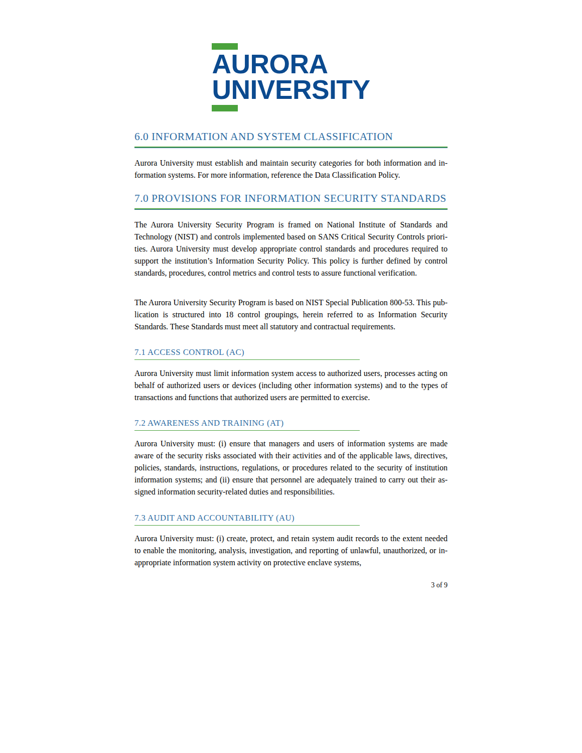AURORAUNIVERSITY
6.0 INFORMATION AND SYSTEM CLASSIFICATION
Aurora University must establish and maintain security categories for both information and information systems. For more information, reference the Data Classification Policy.
7.0 PROVISIONS FOR INFORMATION SECURITY STANDARDS
The Aurora University Security Program is framed on National Institute of Standards and Technology (NIST) and controls implemented based on SANS Critical Security Controls priorities. Aurora University must develop appropriate control standards and procedures required to support the institution’s Information Security Policy. This policy is further defined by control standards, procedures, control metrics and control tests to assure functional verification.
The Aurora University Security Program is based on NIST Special Publication 800-53. This publication is structured into 18 control groupings, herein referred to as Information Security Standards. These Standards must meet all statutory and contractual requirements.
7.1 ACCESS CONTROL (AC)
Aurora University must limit information system access to authorized users, processes acting on behalf of authorized users or devices (including other information systems) and to the types of transactions and functions that authorized users are permitted to exercise.
7.2 AWARENESS AND TRAINING (AT)
Aurora University must: (i) ensure that managers and users of information systems are made aware of the security risks associated with their activities and of the applicable laws, directives, policies, standards, instructions, regulations, or procedures related to the security of institution information systems; and (ii) ensure that personnel are adequately trained to carry out their assigned information security-related duties and responsibilities.
7.3 AUDIT AND ACCOUNTABILITY (AU)
Aurora University must: (i) create, protect, and retain system audit records to the extent needed to enable the monitoring, analysis, investigation, and reporting of unlawful, unauthorized, or inappropriate information system activity on protective enclave systems,
3 of 9